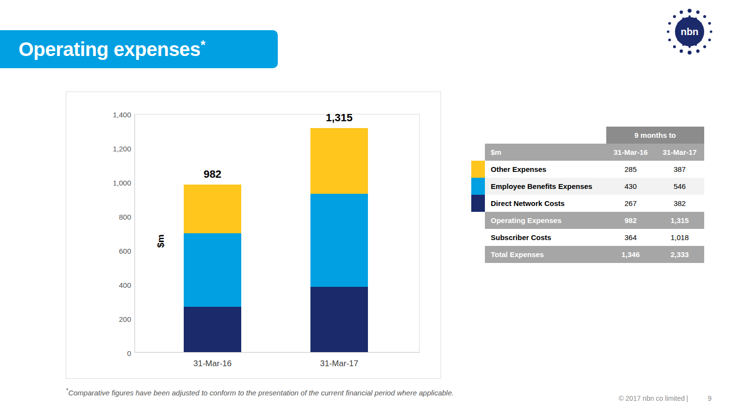Operating expenses*
nbn
$m
1,400
1,200
1,000
800
600
400
200
0
982
31-Mar-16
1,315
31-Mar-17
| | 9 months to |
| --- | --- |
| $m | 31-Mar-16 | 31-Mar-17 |
| Other Expenses | 285 | 387 |
| Employee Benefits Expenses | 430 | 546 |
| Direct Network Costs | 267 | 382 |
| Operating Expenses | 982 | 1,315 |
| Subscriber Costs | 364 | 1,018 |
| Total Expenses | 1,346 | 2,333 |
*Comparative figures have been adjusted to conform to the presentation of the current financial period where applicable.
© 2017 nbn co limited
|
9